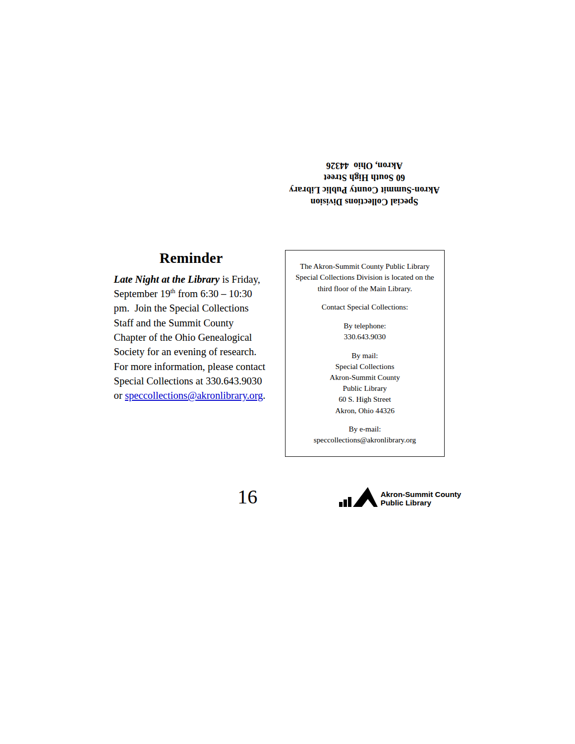Special Collections Division
Akron-Summit County Public Library
60 South High Street
Akron, Ohio 44326
Reminder
Late Night at the Library is Friday, September 19th from 6:30 – 10:30 pm. Join the Special Collections Staff and the Summit County Chapter of the Ohio Genealogical Society for an evening of research. For more information, please contact Special Collections at 330.643.9030 or speccollections@akronlibrary.org.
The Akron-Summit County Public Library Special Collections Division is located on the third floor of the Main Library.
Contact Special Collections:
By telephone:
330.643.9030
By mail:
Special Collections
Akron-Summit County
Public Library
60 S. High Street
Akron, Ohio 44326
By e-mail:
speccollections@akronlibrary.org
16
Akron-Summit County
Public Library